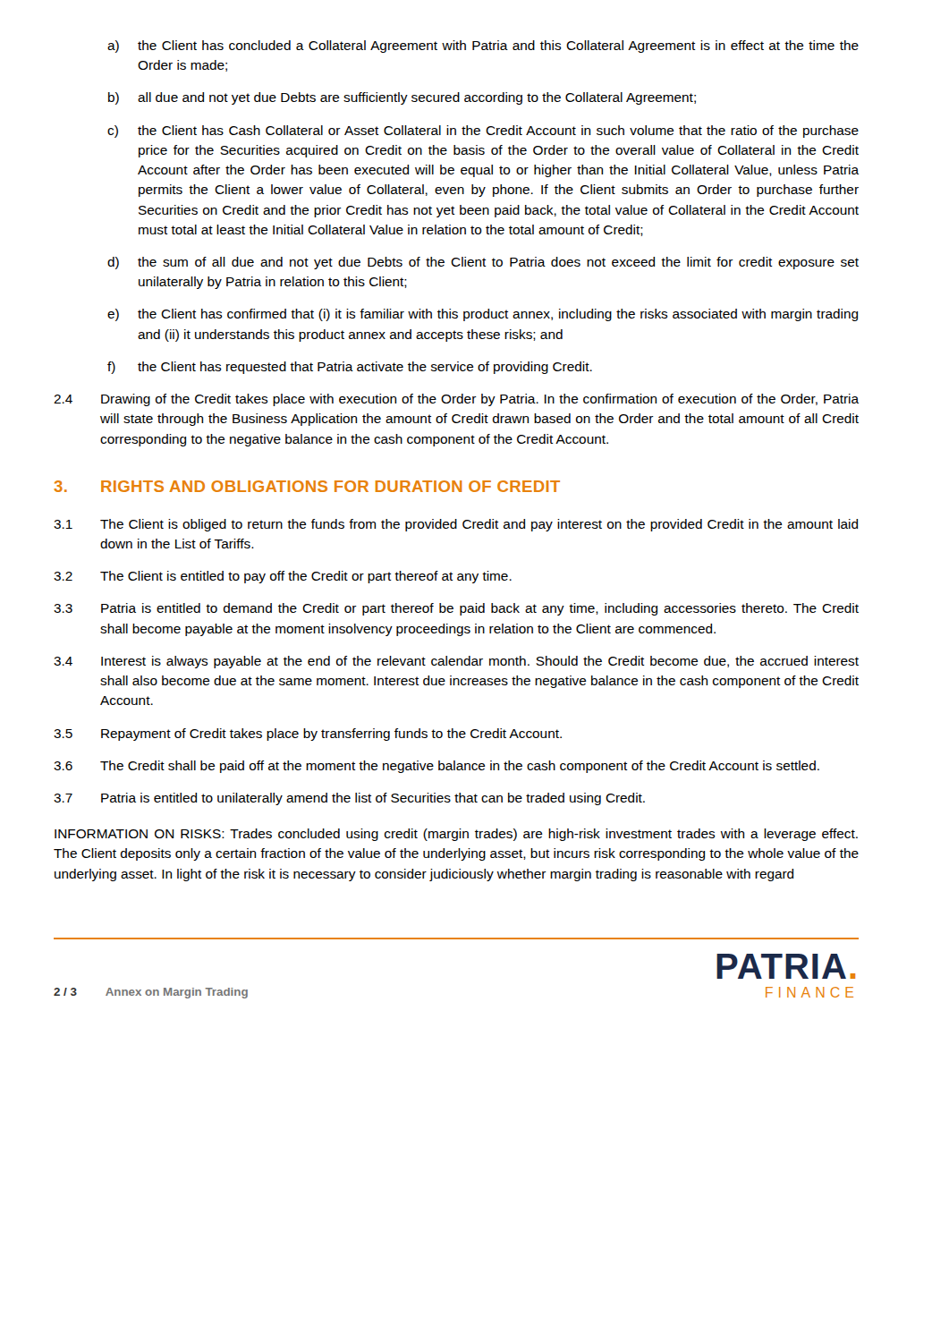the Client has concluded a Collateral Agreement with Patria and this Collateral Agreement is in effect at the time the Order is made;
all due and not yet due Debts are sufficiently secured according to the Collateral Agreement;
the Client has Cash Collateral or Asset Collateral in the Credit Account in such volume that the ratio of the purchase price for the Securities acquired on Credit on the basis of the Order to the overall value of Collateral in the Credit Account after the Order has been executed will be equal to or higher than the Initial Collateral Value, unless Patria permits the Client a lower value of Collateral, even by phone. If the Client submits an Order to purchase further Securities on Credit and the prior Credit has not yet been paid back, the total value of Collateral in the Credit Account must total at least the Initial Collateral Value in relation to the total amount of Credit;
the sum of all due and not yet due Debts of the Client to Patria does not exceed the limit for credit exposure set unilaterally by Patria in relation to this Client;
the Client has confirmed that (i) it is familiar with this product annex, including the risks associated with margin trading and (ii) it understands this product annex and accepts these risks; and
the Client has requested that Patria activate the service of providing Credit.
2.4
Drawing of the Credit takes place with execution of the Order by Patria. In the confirmation of execution of the Order, Patria will state through the Business Application the amount of Credit drawn based on the Order and the total amount of all Credit corresponding to the negative balance in the cash component of the Credit Account.
3. RIGHTS AND OBLIGATIONS FOR DURATION OF CREDIT
3.1
The Client is obliged to return the funds from the provided Credit and pay interest on the provided Credit in the amount laid down in the List of Tariffs.
3.2
The Client is entitled to pay off the Credit or part thereof at any time.
3.3
Patria is entitled to demand the Credit or part thereof be paid back at any time, including accessories thereto. The Credit shall become payable at the moment insolvency proceedings in relation to the Client are commenced.
3.4
Interest is always payable at the end of the relevant calendar month. Should the Credit become due, the accrued interest shall also become due at the same moment. Interest due increases the negative balance in the cash component of the Credit Account.
3.5
Repayment of Credit takes place by transferring funds to the Credit Account.
3.6
The Credit shall be paid off at the moment the negative balance in the cash component of the Credit Account is settled.
3.7
Patria is entitled to unilaterally amend the list of Securities that can be traded using Credit.
INFORMATION ON RISKS: Trades concluded using credit (margin trades) are high-risk investment trades with a leverage effect. The Client deposits only a certain fraction of the value of the underlying asset, but incurs risk corresponding to the whole value of the underlying asset. In light of the risk it is necessary to consider judiciously whether margin trading is reasonable with regard
2 / 3 Annex on Margin Trading
PATRIA.
FINANCE